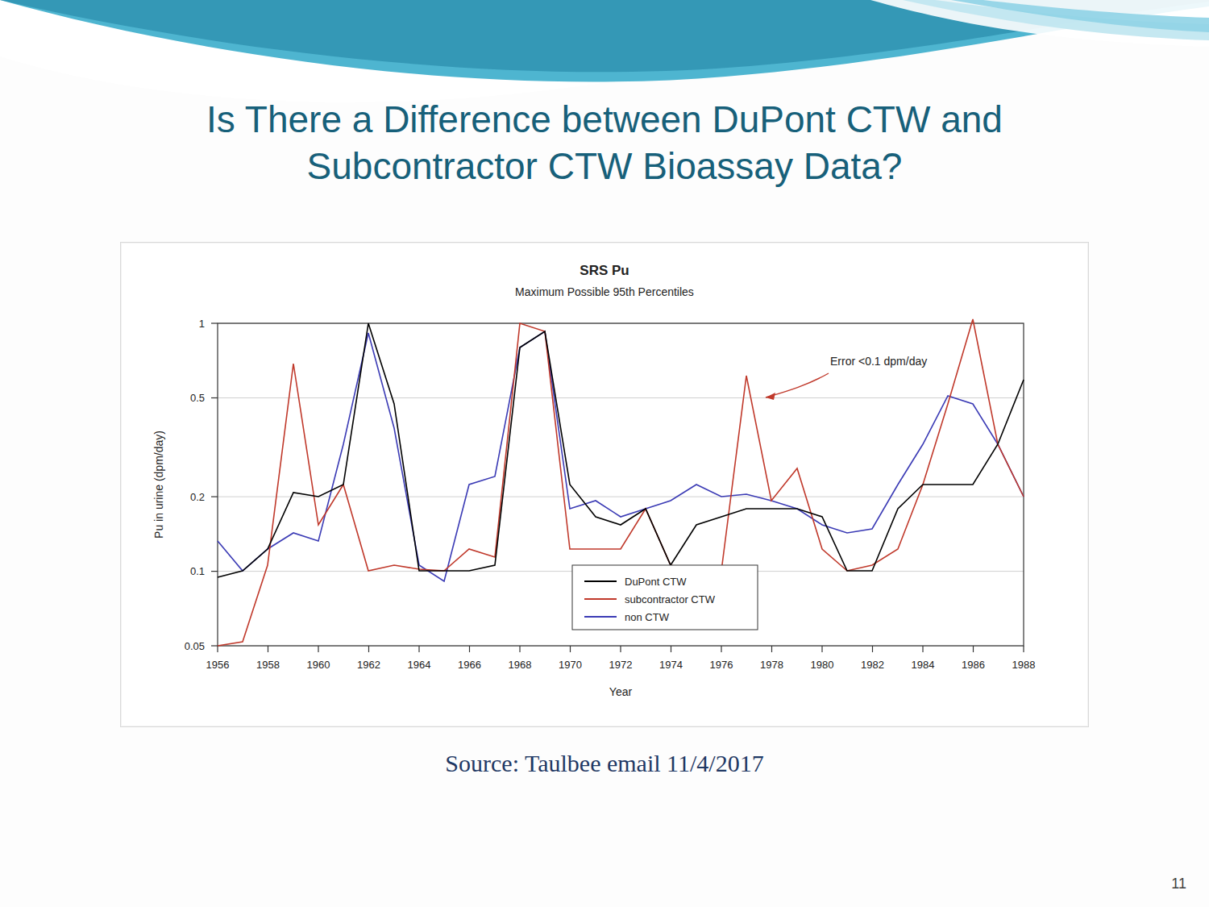Is There a Difference between DuPont CTW and
Subcontractor CTW Bioassay Data?
SRS Pu Maximum Possible 95th Percentiles 1 0.5 0.2 0.1 0.05 Pu in urine (dpm/day) 1956 1958 1960 1962 1964 1966 1968 1970 1972 1974 1976 1978 1980 1982 1984 1986 1988 Year Error <0.1 dpm/day DuPont CTW subcontractor CTW non CTW
Source: Taulbee email 11/4/2017
11